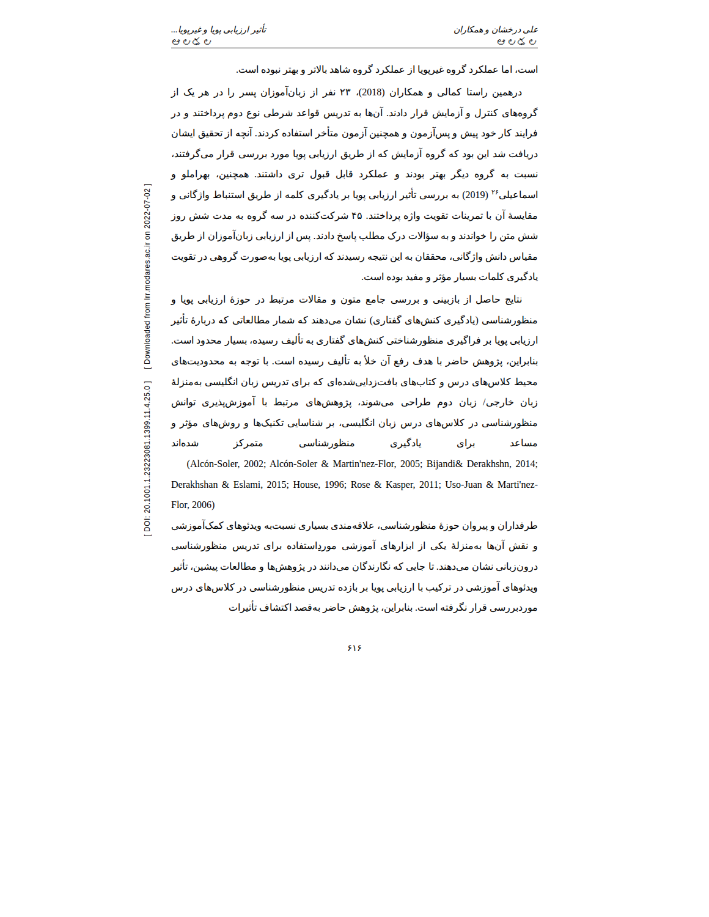[ DOI: 20.1001.1.23223081.1399.11.4.25.0 ] [ Downloaded from lrr.modares.ac.ir on 2022-07-02 ]
علی درخشان و همکاران
تأثیر ارزیابی پویا و غیرپویا...
ఆ౿ఢ౿ ఆ౿ఢ౿
است، اما عملکرد گروه غیرپویا از عملکرد گروه شاهد بالاتر و بهتر نبوده است.
درهمین راستا کمالی و همکاران (2018)، ۲۳ نفر از زبان‌آموزان پسر را در هر یک از گروه‌های کنترل و آزمایش قرار دادند. آن‌ها به تدریس قواعد شرطی نوع دوم پرداختند و در فرایند کار خود پیش و پس‌آزمون و همچنین آزمون متأخر استفاده کردند. آنچه از تحقیق ایشان دریافت شد این بود که گروه آزمایش که از طریق ارزیابی پویا مورد بررسی قرار می‌گرفتند، نسبت به گروه دیگر بهتر بودند و عملکرد قابل قبول تری داشتند. همچنین، بهراملو و اسماعیلی۲۶ (2019) به بررسی تأثیر ارزیابی پویا بر یادگیری کلمه از طریق استنباط واژگانی و مقایسۀ آن با تمرینات تقویت واژه پرداختند. ۴۵ شرکت‌کننده در سه گروه به مدت شش روز شش متن را خواندند و به سؤالات درک مطلب پاسخ دادند. پس از ارزیابی زبان‌آموزان از طریق مقیاس دانش واژگانی، محققان به این نتیجه رسیدند که ارزیابی پویا به‌صورت گروهی در تقویت یادگیری کلمات بسیار مؤثر و مفید بوده است.
نتایج حاصل از بازبینی و بررسی جامع متون و مقالات مرتبط در حوزۀ ارزیابی پویا و منظورشناسی (یادگیری کنش‌های گفتاری) نشان می‌دهند که شمار مطالعاتی که دربارۀ تأثیر ارزیابی پویا بر فراگیری منظورشناختی کنش‌های گفتاری به تألیف رسیده، بسیار محدود است. بنابراین، پژوهش حاضر با هدف رفع آن خلأ به تألیف رسیده است. با توجه به محدودیت‌های محیط کلاس‌های درس و کتاب‌های بافت‌زدایی‌شده‌ای که برای تدریس زبان انگلیسی به‌منزلۀ زبان خارجی/ زبان دوم طراحی می‌شوند، پژوهش‌های مرتبط با آموزش‌پذیری توانش منظورشناسی در کلاس‌های درس زبان انگلیسی، بر شناسایی تکنیک‌ها و روش‌های مؤثر و مساعد برای یادگیری منظورشناسی متمرکز شده‌اند (Alcón-Soler, 2002; Alcón-Soler & Martin'nez-Flor, 2005; Bijandi& Derakhshn, 2014; Derakhshan & Eslami, 2015; House, 1996; Rose & Kasper, 2011; Uso-Juan & Marti'nez-Flor, 2006) طرفداران و پیروان حوزۀ منظورشناسی، علاقه‌مندی بسیاری نسبت‌به ویدئوهای کمک‌آموزشی و نقش آن‌ها به‌منزلۀ یکی از ابزارهای آموزشی موردِاستفاده برای تدریس منظورشناسی درون‌زبانی نشان می‌دهند. تا جایی که نگارندگان می‌دانند در پژوهش‌ها و مطالعات پیشین، تأثیر ویدئوهای آموزشی در ترکیب با ارزیابی پویا بر بازده تدریس منظورشناسی در کلاس‌های درس موردبررسی قرار نگرفته است. بنابراین، پژوهش حاضر به‌قصد اکتشاف تأثیرات
۶۱۶